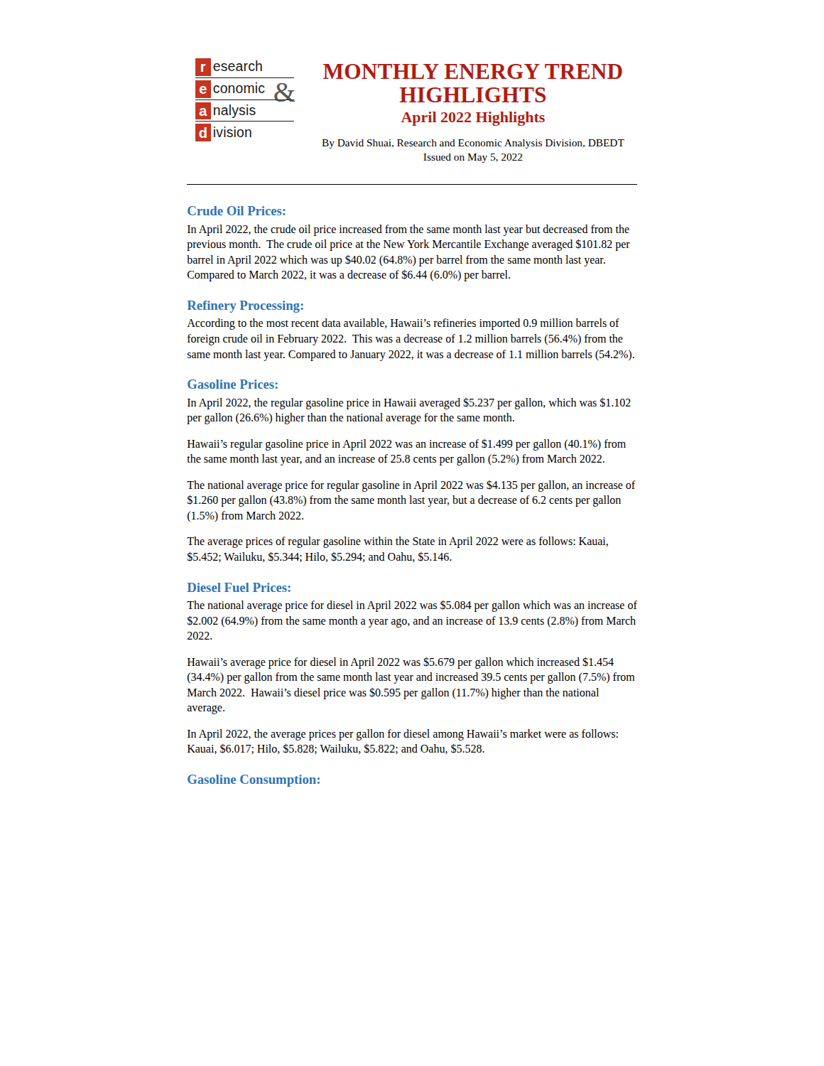research
economic
analysis
division
&
MONTHLY ENERGY TREND HIGHLIGHTS
April 2022 Highlights
By David Shuai, Research and Economic Analysis Division, DBEDT Issued on May 5, 2022
Crude Oil Prices:
In April 2022, the crude oil price increased from the same month last year but decreased from the previous month. The crude oil price at the New York Mercantile Exchange averaged $101.82 per barrel in April 2022 which was up $40.02 (64.8%) per barrel from the same month last year. Compared to March 2022, it was a decrease of $6.44 (6.0%) per barrel.
Refinery Processing:
According to the most recent data available, Hawaii’s refineries imported 0.9 million barrels of foreign crude oil in February 2022. This was a decrease of 1.2 million barrels (56.4%) from the same month last year. Compared to January 2022, it was a decrease of 1.1 million barrels (54.2%).
Gasoline Prices:
In April 2022, the regular gasoline price in Hawaii averaged $5.237 per gallon, which was $1.102 per gallon (26.6%) higher than the national average for the same month.
Hawaii’s regular gasoline price in April 2022 was an increase of $1.499 per gallon (40.1%) from the same month last year, and an increase of 25.8 cents per gallon (5.2%) from March 2022.
The national average price for regular gasoline in April 2022 was $4.135 per gallon, an increase of $1.260 per gallon (43.8%) from the same month last year, but a decrease of 6.2 cents per gallon (1.5%) from March 2022.
The average prices of regular gasoline within the State in April 2022 were as follows: Kauai, $5.452; Wailuku, $5.344; Hilo, $5.294; and Oahu, $5.146.
Diesel Fuel Prices:
The national average price for diesel in April 2022 was $5.084 per gallon which was an increase of $2.002 (64.9%) from the same month a year ago, and an increase of 13.9 cents (2.8%) from March 2022.
Hawaii’s average price for diesel in April 2022 was $5.679 per gallon which increased $1.454 (34.4%) per gallon from the same month last year and increased 39.5 cents per gallon (7.5%) from March 2022. Hawaii’s diesel price was $0.595 per gallon (11.7%) higher than the national average.
In April 2022, the average prices per gallon for diesel among Hawaii’s market were as follows: Kauai, $6.017; Hilo, $5.828; Wailuku, $5.822; and Oahu, $5.528.
Gasoline Consumption: